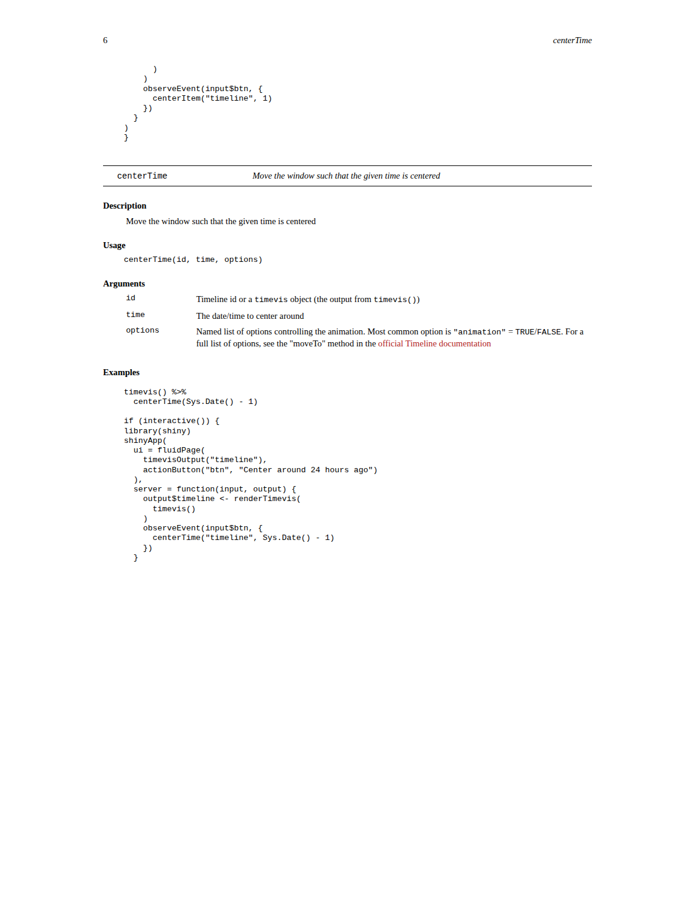6 centerTime
      )
    )
    observeEvent(input$btn, {
      centerItem("timeline", 1)
    })
  }
)
}
centerTime Move the window such that the given time is centered
Description
Move the window such that the given time is centered
Usage
centerTime(id, time, options)
Arguments
| id | Timeline id or a timevis object (the output from timevis() ) |
| time | The date/time to center around |
| options | Named list of options controlling the animation. Most common option is "animation" = TRUE / FALSE . For a full list of options, see the "moveTo" method in the official Timeline documentation |
Examples
timevis() %>%
  centerTime(Sys.Date() - 1)

if (interactive()) {
library(shiny)
shinyApp(
  ui = fluidPage(
    timevisOutput("timeline"),
    actionButton("btn", "Center around 24 hours ago")
  ),
  server = function(input, output) {
    output$timeline <- renderTimevis(
      timevis()
    )
    observeEvent(input$btn, {
      centerTime("timeline", Sys.Date() - 1)
    })
  }